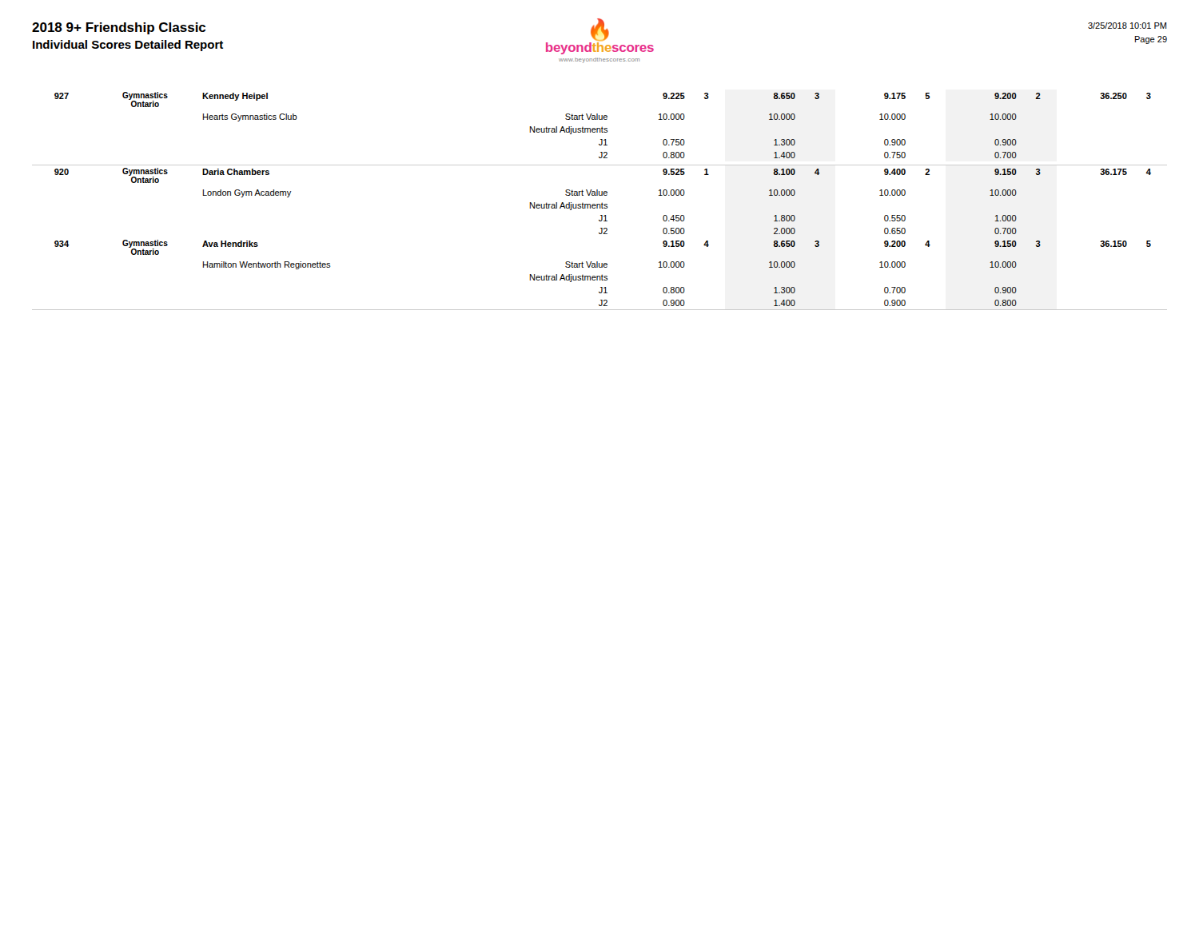2018 9+ Friendship Classic
Individual Scores Detailed Report
🔥
beyond the scores
www.beyondthescores.com
3/25/2018 10:01 PM
Page 29
| 927 | Gymnastics Ontario | Kennedy Heipel | | 9.225 | 3 | 8.650 | 3 | 9.175 | 5 | 9.200 | 2 | 36.250 | 3 |
| | | Hearts Gymnastics Club | Start Value | 10.000 | | 10.000 | | 10.000 | | 10.000 | | | |
| | | | Neutral Adjustments | | | | | | | | | | |
| | | | J1 | 0.750 | | 1.300 | | 0.900 | | 0.900 | | | |
| | | | J2 | 0.800 | | 1.400 | | 0.750 | | 0.700 | | | |
| 920 | Gymnastics Ontario | Daria Chambers | | 9.525 | 1 | 8.100 | 4 | 9.400 | 2 | 9.150 | 3 | 36.175 | 4 |
| | | London Gym Academy | Start Value | 10.000 | | 10.000 | | 10.000 | | 10.000 | | | |
| | | | Neutral Adjustments | | | | | | | | | | |
| | | | J1 | 0.450 | | 1.800 | | 0.550 | | 1.000 | | | |
| | | | J2 | 0.500 | | 2.000 | | 0.650 | | 0.700 | | | |
| 934 | Gymnastics Ontario | Ava Hendriks | | 9.150 | 4 | 8.650 | 3 | 9.200 | 4 | 9.150 | 3 | 36.150 | 5 |
| | | Hamilton Wentworth Regionettes | Start Value | 10.000 | | 10.000 | | 10.000 | | 10.000 | | | |
| | | | Neutral Adjustments | | | | | | | | | | |
| | | | J1 | 0.800 | | 1.300 | | 0.700 | | 0.900 | | | |
| | | | J2 | 0.900 | | 1.400 | | 0.900 | | 0.800 | | | |